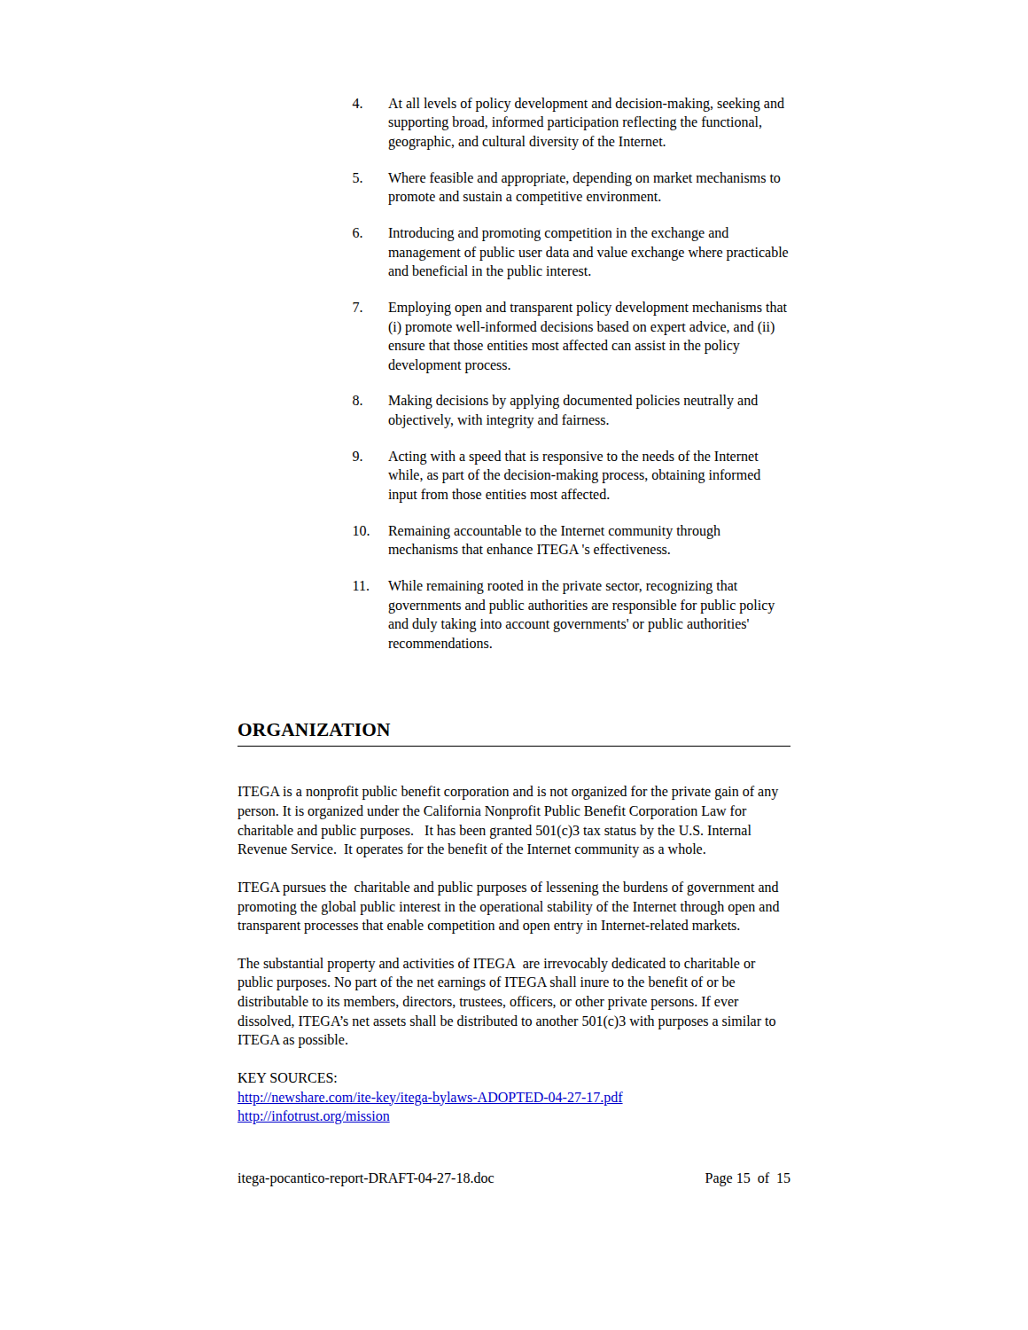4. At all levels of policy development and decision-making, seeking and supporting broad, informed participation reflecting the functional, geographic, and cultural diversity of the Internet.
5. Where feasible and appropriate, depending on market mechanisms to promote and sustain a competitive environment.
6. Introducing and promoting competition in the exchange and management of public user data and value exchange where practicable and beneficial in the public interest.
7. Employing open and transparent policy development mechanisms that (i) promote well-informed decisions based on expert advice, and (ii) ensure that those entities most affected can assist in the policy development process.
8. Making decisions by applying documented policies neutrally and objectively, with integrity and fairness.
9. Acting with a speed that is responsive to the needs of the Internet while, as part of the decision-making process, obtaining informed input from those entities most affected.
10. Remaining accountable to the Internet community through mechanisms that enhance ITEGA 's effectiveness.
11. While remaining rooted in the private sector, recognizing that governments and public authorities are responsible for public policy and duly taking into account governments' or public authorities' recommendations.
ORGANIZATION
ITEGA is a nonprofit public benefit corporation and is not organized for the private gain of any person. It is organized under the California Nonprofit Public Benefit Corporation Law for charitable and public purposes. It has been granted 501(c)3 tax status by the U.S. Internal Revenue Service. It operates for the benefit of the Internet community as a whole.
ITEGA pursues the charitable and public purposes of lessening the burdens of government and promoting the global public interest in the operational stability of the Internet through open and transparent processes that enable competition and open entry in Internet-related markets.
The substantial property and activities of ITEGA are irrevocably dedicated to charitable or public purposes. No part of the net earnings of ITEGA shall inure to the benefit of or be distributable to its members, directors, trustees, officers, or other private persons. If ever dissolved, ITEGA’s net assets shall be distributed to another 501(c)3 with purposes a similar to ITEGA as possible.
KEY SOURCES:
http://newshare.com/ite-key/itega-bylaws-ADOPTED-04-27-17.pdf
http://infotrust.org/mission
itega-pocantico-report-DRAFT-04-27-18.doc Page 15 of 15